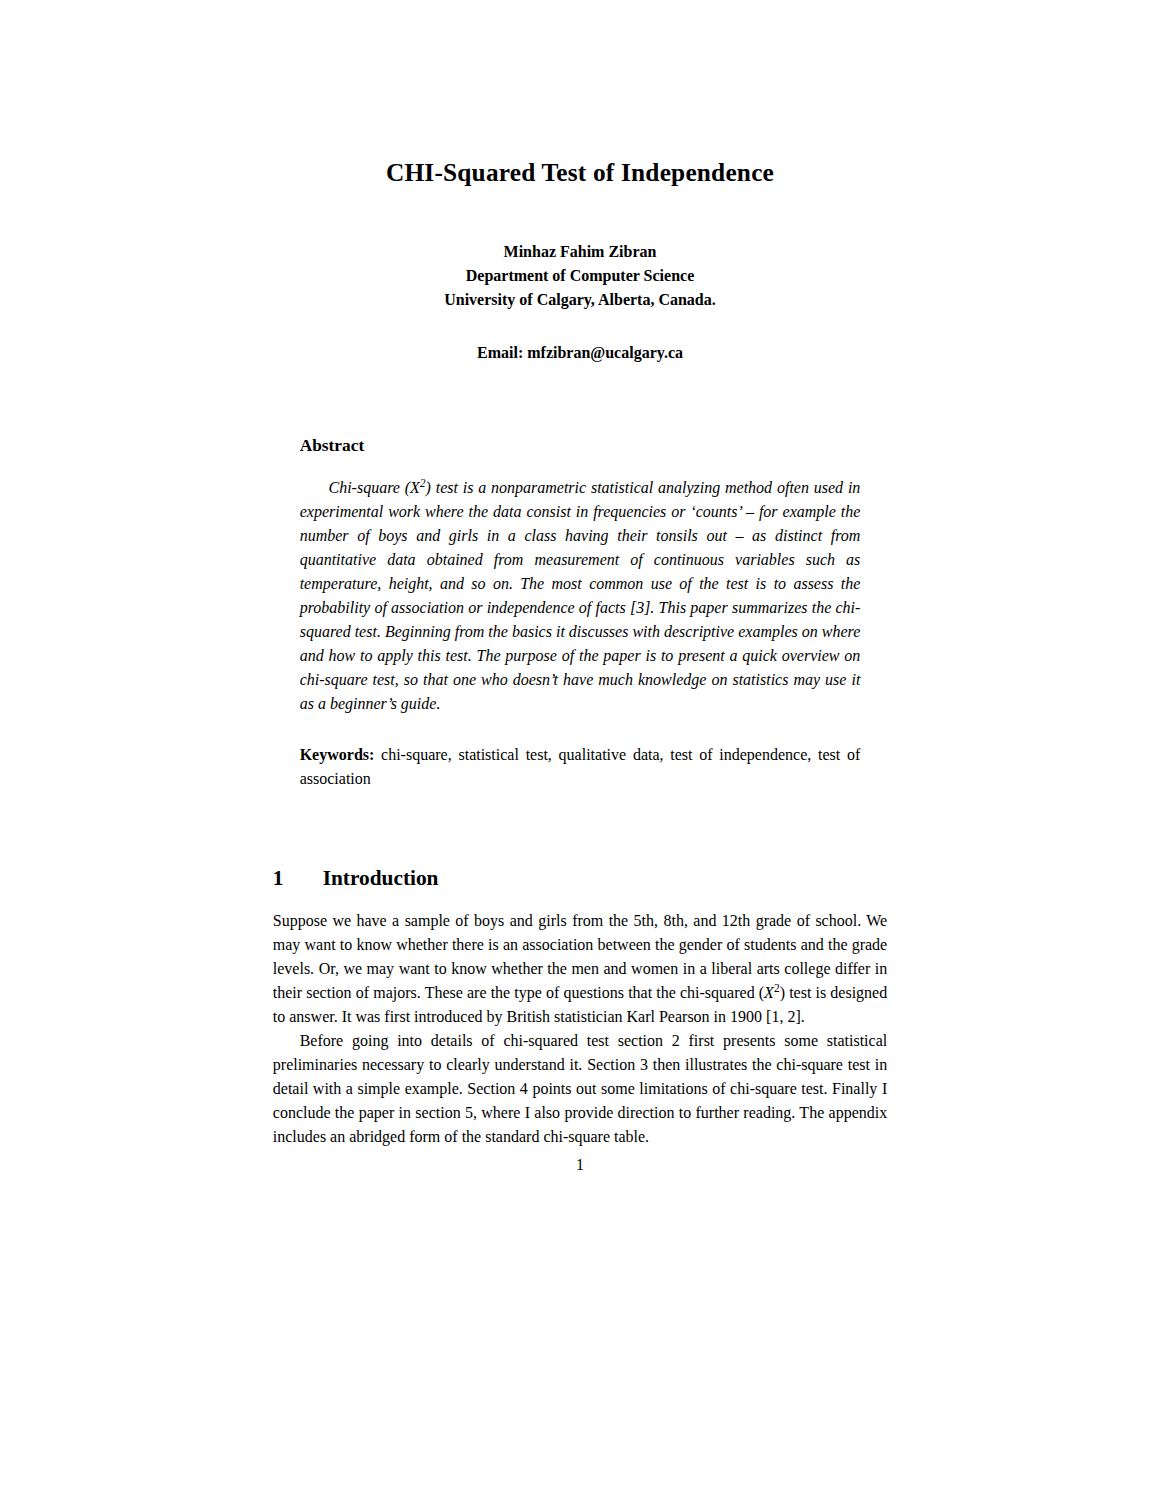CHI-Squared Test of Independence
Minhaz Fahim Zibran
Department of Computer Science
University of Calgary, Alberta, Canada.
Email: mfzibran@ucalgary.ca
Abstract
Chi-square (X2) test is a nonparametric statistical analyzing method often used in experimental work where the data consist in frequencies or ‘counts’ – for example the number of boys and girls in a class having their tonsils out – as distinct from quantitative data obtained from measurement of continuous variables such as temperature, height, and so on. The most common use of the test is to assess the probability of association or independence of facts [3]. This paper summarizes the chi-squared test. Beginning from the basics it discusses with descriptive examples on where and how to apply this test. The purpose of the paper is to present a quick overview on chi-square test, so that one who doesn’t have much knowledge on statistics may use it as a beginner’s guide.
Keywords: chi-square, statistical test, qualitative data, test of independence, test of association
1 Introduction
Suppose we have a sample of boys and girls from the 5th, 8th, and 12th grade of school. We may want to know whether there is an association between the gender of students and the grade levels. Or, we may want to know whether the men and women in a liberal arts college differ in their section of majors. These are the type of questions that the chi-squared (X2) test is designed to answer. It was first introduced by British statistician Karl Pearson in 1900 [1, 2].
Before going into details of chi-squared test section 2 first presents some statistical preliminaries necessary to clearly understand it. Section 3 then illustrates the chi-square test in detail with a simple example. Section 4 points out some limitations of chi-square test. Finally I conclude the paper in section 5, where I also provide direction to further reading. The appendix includes an abridged form of the standard chi-square table.
1